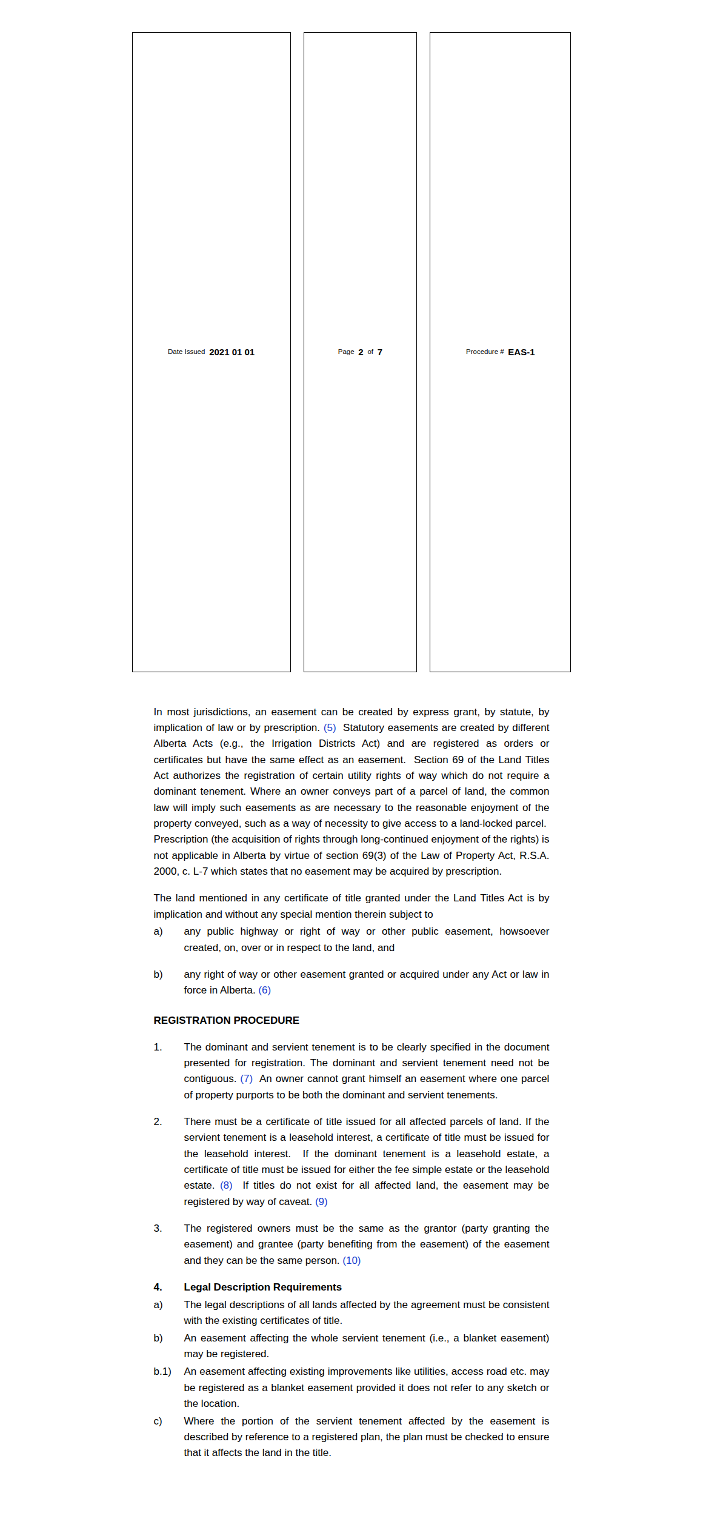Date Issued 2021 01 01
Page 2 of 7
Procedure #EAS-1
In most jurisdictions, an easement can be created by express grant, by statute, by implication of law or by prescription. (5) Statutory easements are created by different Alberta Acts (e.g., the Irrigation Districts Act) and are registered as orders or certificates but have the same effect as an easement. Section 69 of the Land Titles Act authorizes the registration of certain utility rights of way which do not require a dominant tenement. Where an owner conveys part of a parcel of land, the common law will imply such easements as are necessary to the reasonable enjoyment of the property conveyed, such as a way of necessity to give access to a land-locked parcel. Prescription (the acquisition of rights through long-continued enjoyment of the rights) is not applicable in Alberta by virtue of section 69(3) of the Law of Property Act, R.S.A. 2000, c. L-7 which states that no easement may be acquired by prescription.
The land mentioned in any certificate of title granted under the Land Titles Act is by implication and without any special mention therein subject to
a)
any public highway or right of way or other public easement, howsoever created, on, over or in respect to the land, and
b)
any right of way or other easement granted or acquired under any Act or law in force in Alberta. (6)
REGISTRATION PROCEDURE
1.
The dominant and servient tenement is to be clearly specified in the document presented for registration. The dominant and servient tenement need not be contiguous. (7) An owner cannot grant himself an easement where one parcel of property purports to be both the dominant and servient tenements.
2.
There must be a certificate of title issued for all affected parcels of land. If the servient tenement is a leasehold interest, a certificate of title must be issued for the leasehold interest. If the dominant tenement is a leasehold estate, a certificate of title must be issued for either the fee simple estate or the leasehold estate. (8) If titles do not exist for all affected land, the easement may be registered by way of caveat. (9)
3.
The registered owners must be the same as the grantor (party granting the easement) and grantee (party benefiting from the easement) of the easement and they can be the same person. (10)
4.
Legal Description Requirements
a)
The legal descriptions of all lands affected by the agreement must be consistent with the existing certificates of title.
b)
An easement affecting the whole servient tenement (i.e., a blanket easement) may be registered.
b.1)
An easement affecting existing improvements like utilities, access road etc. may be registered as a blanket easement provided it does not refer to any sketch or the location.
c)
Where the portion of the servient tenement affected by the easement is described by reference to a registered plan, the plan must be checked to ensure that it affects the land in the title.